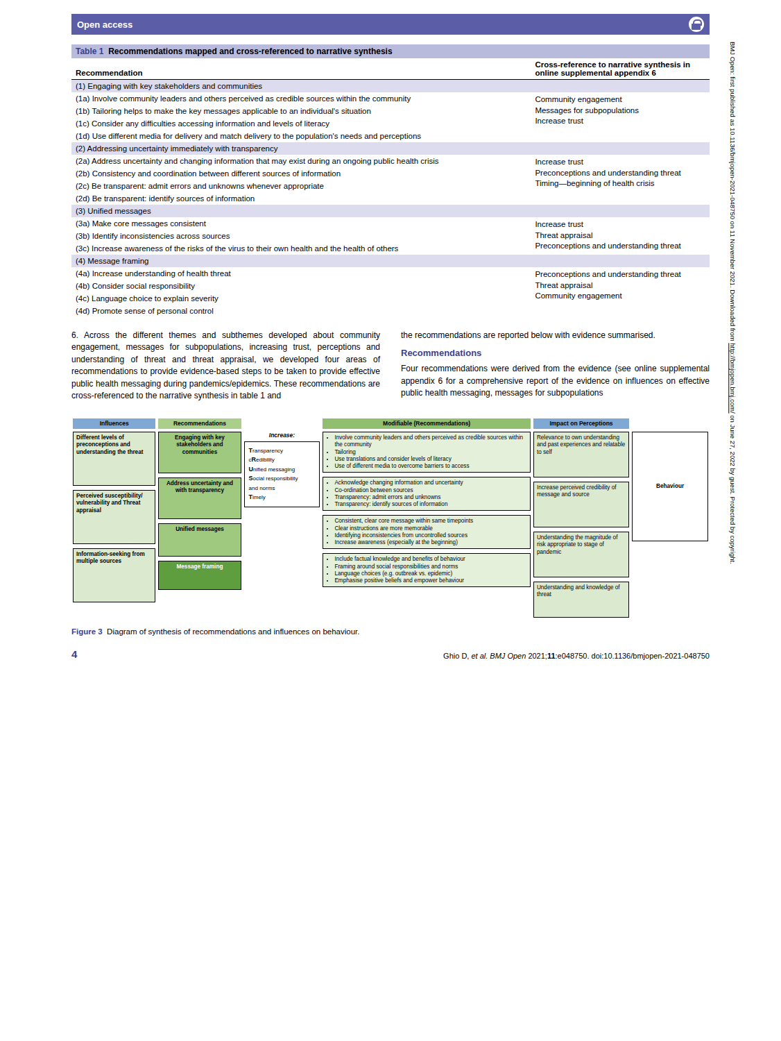BMJ Open: first published as 10.1136/bmjopen-2021-048750 on 11 November 2021. Downloaded from http://bmjopen.bmj.com/ on June 27, 2022 by guest. Protected by copyright.
Open access
| Table 1 Recommendations mapped and cross-referenced to narrative synthesis |
| Recommendation | Cross-reference to narrative synthesis in online supplemental appendix 6 |
| (1) Engaging with key stakeholders and communities |
| (1a) Involve community leaders and others perceived as credible sources within the community | Community engagement Messages for subpopulations Increase trust |
| (1b) Tailoring helps to make the key messages applicable to an individual's situation |
| (1c) Consider any difficulties accessing information and levels of literacy |
| (1d) Use different media for delivery and match delivery to the population's needs and perceptions |
| (2) Addressing uncertainty immediately with transparency |
| (2a) Address uncertainty and changing information that may exist during an ongoing public health crisis | Increase trust Preconceptions and understanding threat Timing—beginning of health crisis |
| (2b) Consistency and coordination between different sources of information |
| (2c) Be transparent: admit errors and unknowns whenever appropriate |
| (2d) Be transparent: identify sources of information |
| (3) Unified messages |
| (3a) Make core messages consistent | Increase trust Threat appraisal Preconceptions and understanding threat |
| (3b) Identify inconsistencies across sources |
| (3c) Increase awareness of the risks of the virus to their own health and the health of others |
| (4) Message framing |
| (4a) Increase understanding of health threat | Preconceptions and understanding threat Threat appraisal Community engagement |
| (4b) Consider social responsibility |
| (4c) Language choice to explain severity |
| (4d) Promote sense of personal control |
6. Across the different themes and subthemes developed about community engagement, messages for subpopulations, increasing trust, perceptions and understanding of threat and threat appraisal, we developed four areas of recommendations to provide evidence-based steps to be taken to provide effective public health messaging during pandemics/epidemics. These recommendations are cross-referenced to the narrative synthesis in table 1 and
the recommendations are reported below with evidence summarised.
Recommendations
Four recommendations were derived from the evidence (see online supplemental appendix 6 for a comprehensive report of the evidence on influences on effective public health messaging, messages for subpopulations
| Influences | Recommendations | | Modifiable (Recommendations) | Impact on Perceptions | |
| Different levels of preconceptions and understanding the threat Perceived susceptibility/ vulnerability and Threat appraisal Information-seeking from multiple sources | Engaging with key stakeholders and communities Address uncertainty and with transparency Unified messages Message framing | Increase: T ransparency c R edibility U nified messaging S ocial responsibility and norms T imely | Involve community leaders and others perceived as credible sources within the community Tailoring Use translations and consider levels of literacy Use of different media to overcome barriers to access Acknowledge changing information and uncertainty Co-ordination between sources Transparency: admit errors and unknowns Transparency: identify sources of information Consistent, clear core message within same timepoints Clear instructions are more memorable Identifying inconsistencies from uncontrolled sources Increase awareness (especially at the beginning) Include factual knowledge and benefits of behaviour Framing around social responsibilities and norms Language choices (e.g. outbreak vs. epidemic) Emphasise positive beliefs and empower behaviour | Relevance to own understanding and past experiences and relatable to self Increase perceived credibility of message and source Understanding the magnitude of risk appropriate to stage of pandemic Understanding and knowledge of threat | Behaviour |
Figure 3 Diagram of synthesis of recommendations and influences on behaviour.
4 Ghio D, et al. BMJ Open 2021;11:e048750. doi:10.1136/bmjopen-2021-048750